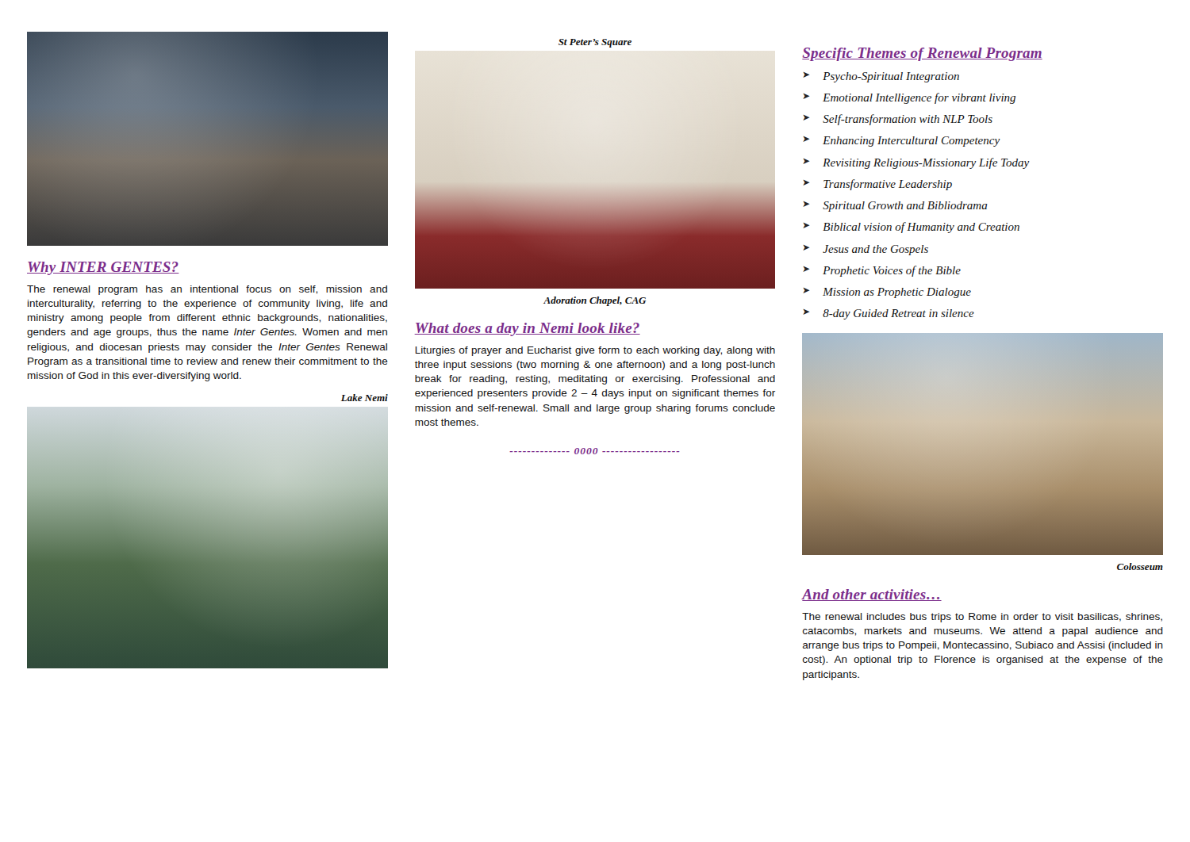Why INTER GENTES?
The renewal program has an intentional focus on self, mission and interculturality, referring to the experience of community living, life and ministry among people from different ethnic backgrounds, nationalities, genders and age groups, thus the name Inter Gentes. Women and men religious, and diocesan priests may consider the Inter Gentes Renewal Program as a transitional time to review and renew their commitment to the mission of God in this ever-diversifying world.
Lake Nemi
St Peter’s Square
Adoration Chapel, CAG
What does a day in Nemi look like?
Liturgies of prayer and Eucharist give form to each working day, along with three input sessions (two morning & one afternoon) and a long post-lunch break for reading, resting, meditating or exercising. Professional and experienced presenters provide 2 – 4 days input on significant themes for mission and self-renewal. Small and large group sharing forums conclude most themes.
-------------- 0000 ------------------
Specific Themes of Renewal Program
Psycho-Spiritual Integration
Emotional Intelligence for vibrant living
Self-transformation with NLP Tools
Enhancing Intercultural Competency
Revisiting Religious-Missionary Life Today
Transformative Leadership
Spiritual Growth and Bibliodrama
Biblical vision of Humanity and Creation
Jesus and the Gospels
Prophetic Voices of the Bible
Mission as Prophetic Dialogue
8-day Guided Retreat in silence
Colosseum
And other activities…
The renewal includes bus trips to Rome in order to visit basilicas, shrines, catacombs, markets and museums. We attend a papal audience and arrange bus trips to Pompeii, Montecassino, Subiaco and Assisi (included in cost). An optional trip to Florence is organised at the expense of the participants.